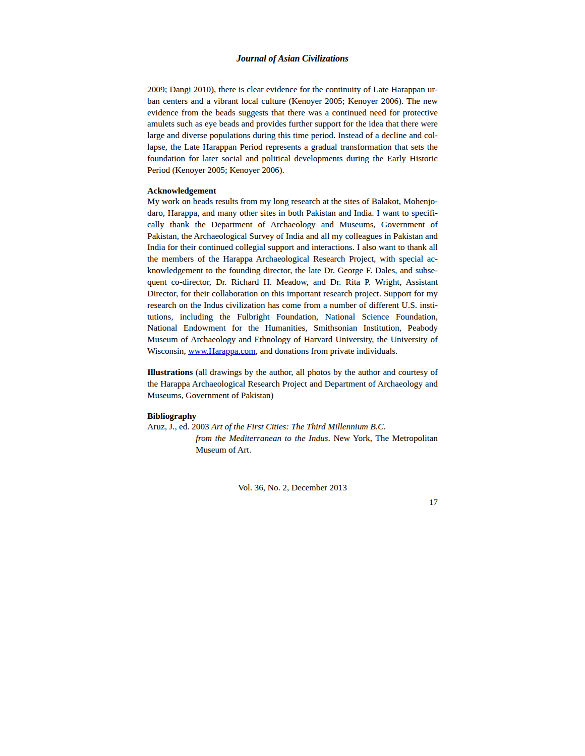Journal of Asian Civilizations
2009; Dangi 2010), there is clear evidence for the continuity of Late Harappan urban centers and a vibrant local culture (Kenoyer 2005; Kenoyer 2006). The new evidence from the beads suggests that there was a continued need for protective amulets such as eye beads and provides further support for the idea that there were large and diverse populations during this time period. Instead of a decline and collapse, the Late Harappan Period represents a gradual transformation that sets the foundation for later social and political developments during the Early Historic Period (Kenoyer 2005; Kenoyer 2006).
Acknowledgement
My work on beads results from my long research at the sites of Balakot, Mohenjo-daro, Harappa, and many other sites in both Pakistan and India. I want to specifically thank the Department of Archaeology and Museums, Government of Pakistan, the Archaeological Survey of India and all my colleagues in Pakistan and India for their continued collegial support and interactions. I also want to thank all the members of the Harappa Archaeological Research Project, with special acknowledgement to the founding director, the late Dr. George F. Dales, and subsequent co-director, Dr. Richard H. Meadow, and Dr. Rita P. Wright, Assistant Director, for their collaboration on this important research project. Support for my research on the Indus civilization has come from a number of different U.S. institutions, including the Fulbright Foundation, National Science Foundation, National Endowment for the Humanities, Smithsonian Institution, Peabody Museum of Archaeology and Ethnology of Harvard University, the University of Wisconsin, www.Harappa.com, and donations from private individuals.
Illustrations (all drawings by the author, all photos by the author and courtesy of the Harappa Archaeological Research Project and Department of Archaeology and Museums, Government of Pakistan)
Bibliography
Aruz, J., ed. 2003 Art of the First Cities: The Third Millennium B.C. from the Mediterranean to the Indus. New York, The Metropolitan Museum of Art.
Vol. 36, No. 2, December 2013
17